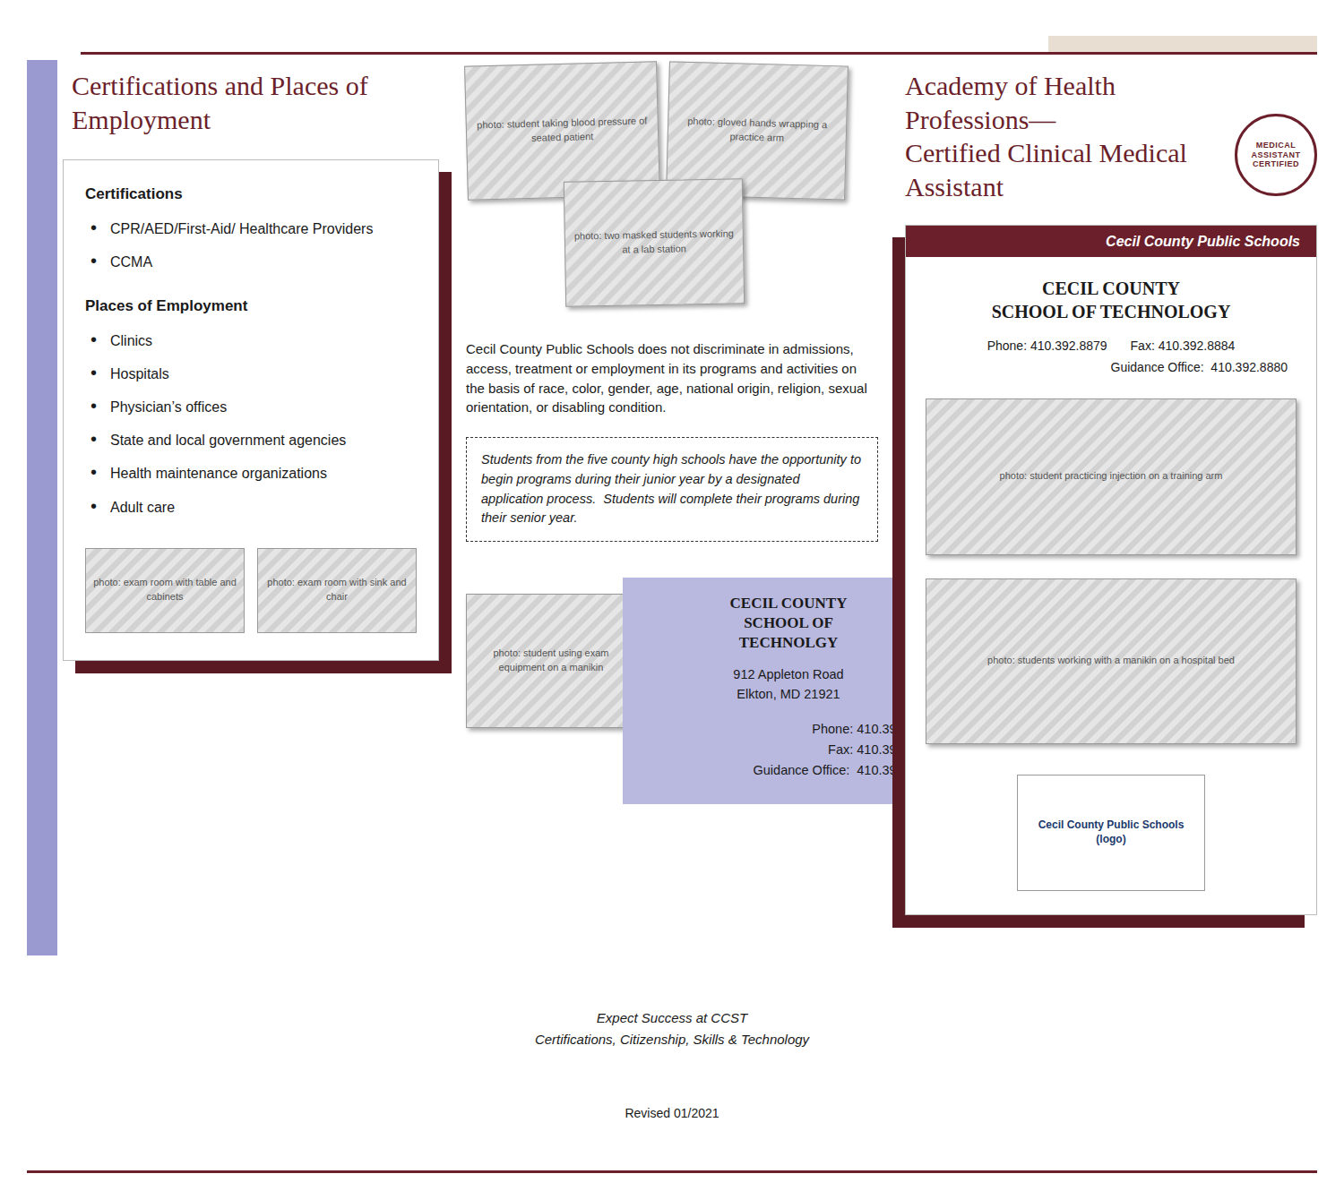Certifications and Places of Employment
Certifications
CPR/AED/First-Aid/ Healthcare Providers
CCMA
Places of Employment
Clinics
Hospitals
Physician’s offices
State and local government agencies
Health maintenance organizations
Adult care
photo: exam room with table and cabinets
photo: exam room with sink and chair
photo: student taking blood pressure of seated patient
photo: gloved hands wrapping a practice arm
photo: two masked students working at a lab station
Cecil County Public Schools does not discriminate in admissions, access, treatment or employment in its programs and activities on the basis of race, color, gender, age, national origin, religion, sexual orientation, or disabling condition.
Students from the five county high schools have the opportunity to begin programs during their junior year by a designated application process. Students will complete their programs during their senior year.
photo: student using exam equipment on a manikin
CECIL COUNTY
SCHOOL OF
TECHNOLGY
912 Appleton Road
Elkton, MD 21921
Phone: 410.392.8879
Fax: 410.392.8884
Guidance Office: 410.392.8880
Expect Success at CCST
Certifications, Citizenship, Skills & Technology
Revised 01/2021
Academy of Health Professions—
Certified Clinical Medical Assistant
MEDICAL
ASSISTANT
CERTIFIED
Cecil County Public Schools
CECIL COUNTY
SCHOOL OF TECHNOLOGY
Phone: 410.392.8879 Fax: 410.392.8884
Guidance Office: 410.392.8880
photo: student practicing injection on a training arm
photo: students working with a manikin on a hospital bed
Cecil County Public Schools
(logo)